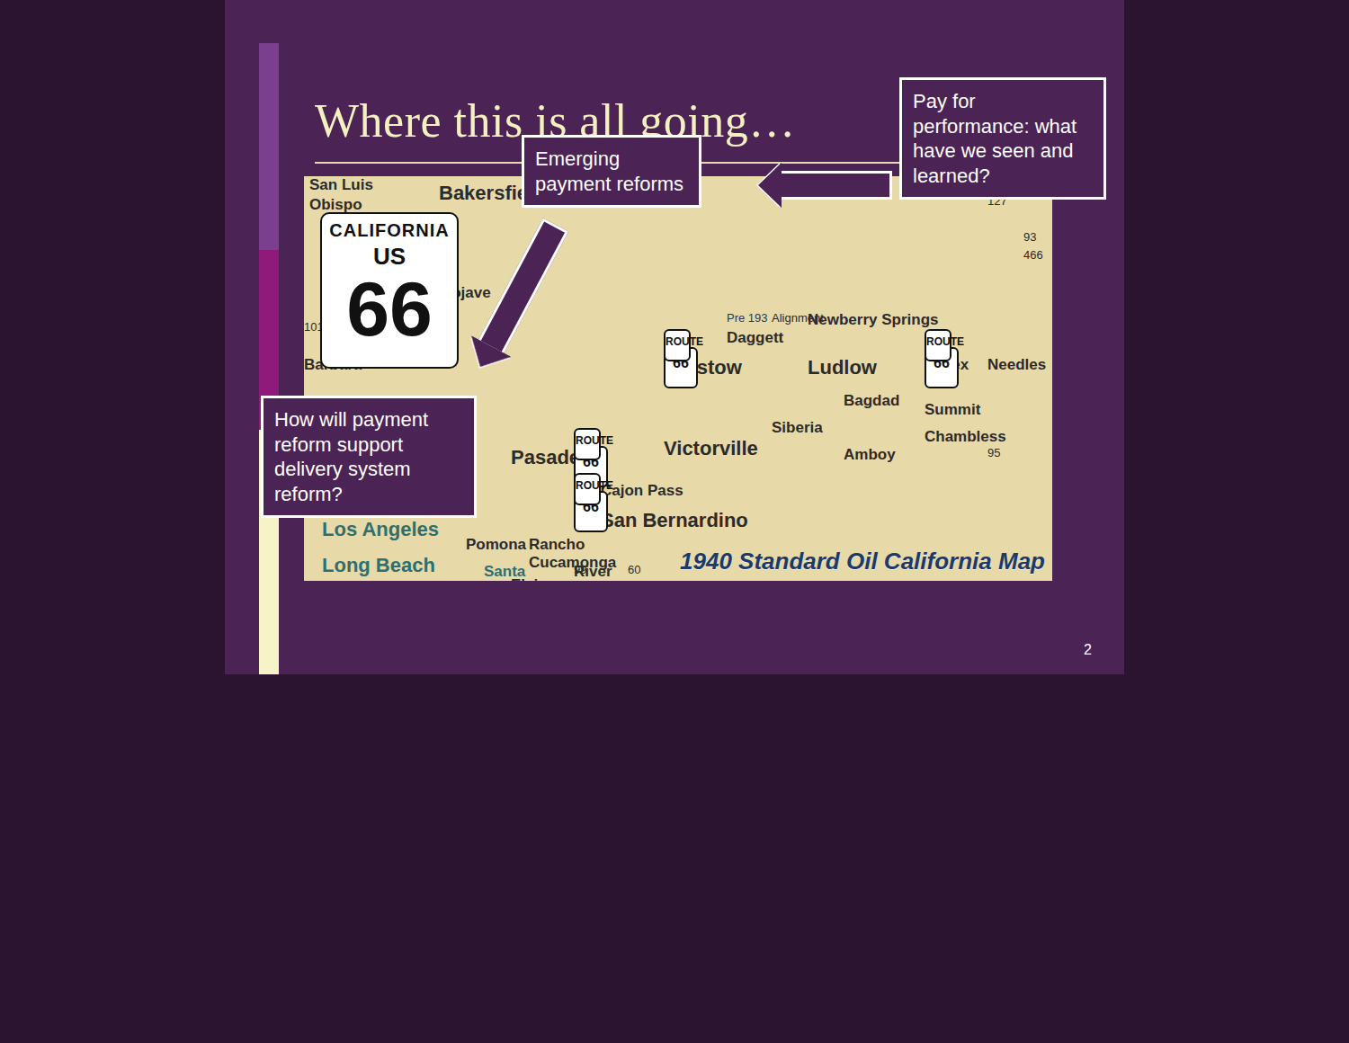Where this is all going…
Bakersfield
San Luis
Obispo
ft
Mojave
Daggett
Newberry Springs
Barstow
Ludlow
Essex
Bagdad
Summit
Needles
Siberia
Chambless
Victorville
Amboy
Pasadena
Cajon Pass
San Bernardino
Rancho
Cucamonga
Pomona
River
Los Angeles
Long Beach
Santa
Elsinore
Barbara
Pre 193
Alignment
127
93
466
95
101
99
6
99
60
CALIFORNIA US 66
66
66
66
66
ROUTE
ROUTE
ROUTE
ROUTE
1940 Standard Oil California Map
Pay for performance: what have we seen and learned?
Emerging payment reforms
How will payment reform support delivery system reform?
2